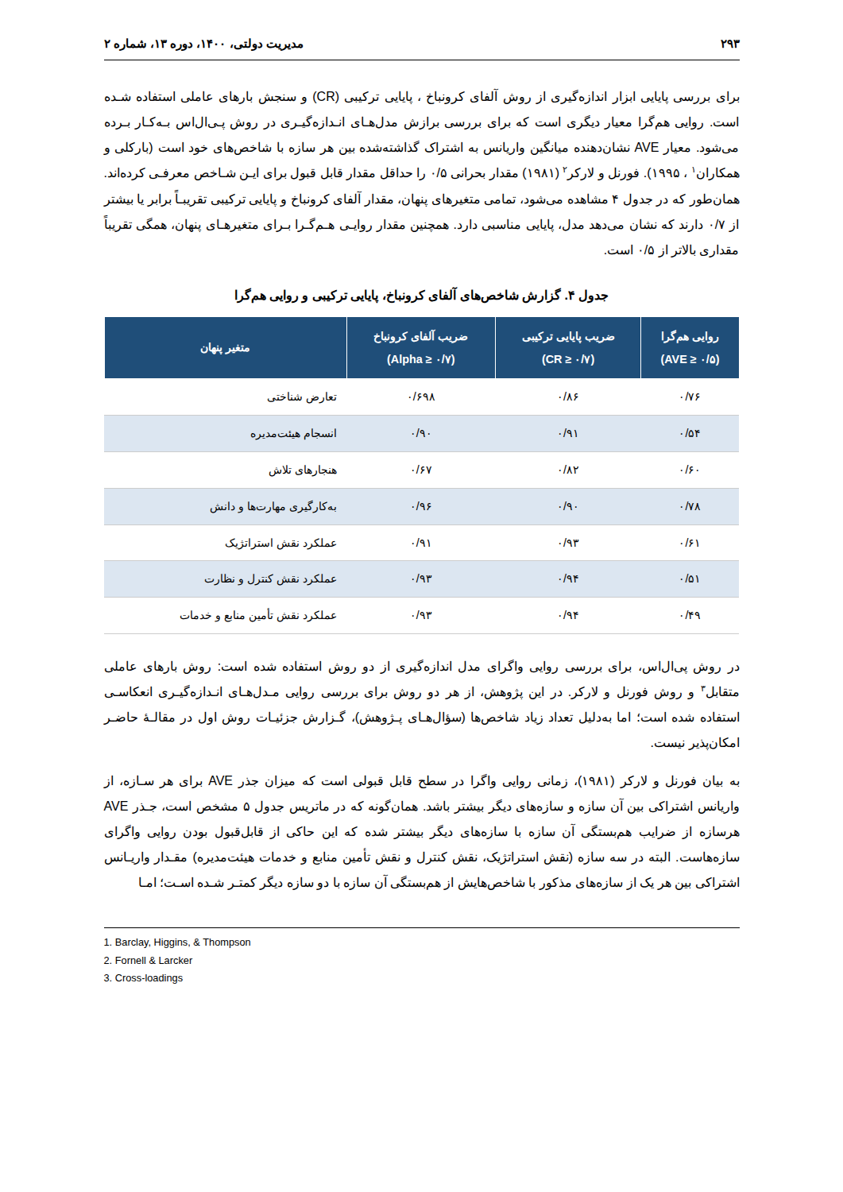۲۹۳ مدیریت دولتی، ۱۴۰۰، دوره ۱۳، شماره ۲
برای بررسی پایایی ابزار اندازه‌گیری از روش آلفای کرونباخ ، پایایی ترکیبی (CR) و سنجش بارهای عاملی استفاده شـده است. روایی هم‌گرا معیار دیگری است که برای بررسی برازش مدل‌هـای انـدازه‌گیـری در روش پـی‌ال‌اس بـه‌کـار بـرده می‌شود. معیار AVE نشان‌دهنده میانگین واریانس به اشتراک گذاشته‌شده بین هر سازه با شاخص‌های خود است (بارکلی و همکاران۱ ، ۱۹۹۵). فورنل و لارکر۲ (۱۹۸۱) مقدار بحرانی ۰/۵ را حداقل مقدار قابل قبول برای ایـن شـاخص معرفـی کرده‌اند. همان‌طور که در جدول ۴ مشاهده می‌شود، تمامی متغیرهای پنهان، مقدار آلفای کرونباخ و پایایی ترکیبی تقریبـاً برابر یا بیشتر از ۰/۷ دارند که نشان می‌دهد مدل، پایایی مناسبی دارد. همچنین مقدار روایـی هـم‌گـرا بـرای متغیرهـای پنهان، همگی تقریباً مقداری بالاتر از ۰/۵ است.
جدول ۴. گزارش شاخص‌های آلفای کرونباخ، پایایی ترکیبی و روایی هم‌گرا
| روایی هم‌گرا (AVE ≥ ۰/۵) | ضریب پایایی ترکیبی (CR ≥ ۰/۷) | ضریب آلفای کرونباخ (Alpha ≥ ۰/۷) | متغیر پنهان |
| --- | --- | --- | --- |
| ۰/۷۶ | ۰/۸۶ | ۰/۶۹۸ | تعارض شناختی |
| ۰/۵۴ | ۰/۹۱ | ۰/۹۰ | انسجام هیئت‌مدیره |
| ۰/۶۰ | ۰/۸۲ | ۰/۶۷ | هنجارهای تلاش |
| ۰/۷۸ | ۰/۹۰ | ۰/۹۶ | به‌کارگیری مهارت‌ها و دانش |
| ۰/۶۱ | ۰/۹۳ | ۰/۹۱ | عملکرد نقش استراتژیک |
| ۰/۵۱ | ۰/۹۴ | ۰/۹۳ | عملکرد نقش کنترل و نظارت |
| ۰/۴۹ | ۰/۹۴ | ۰/۹۳ | عملکرد نقش تأمین منابع و خدمات |
در روش پی‌ال‌اس، برای بررسی روایی واگرای مدل اندازه‌گیری از دو روش استفاده شده است: روش بارهای عاملی متقابل۳ و روش فورنل و لارکر. در این پژوهش، از هر دو روش برای بررسی روایی مـدل‌هـای انـدازه‌گیـری انعکاسـی استفاده شده است؛ اما به‌دلیل تعداد زیاد شاخص‌ها (سؤال‌هـای پـژوهش)، گـزارش جزئیـات روش اول در مقالـهٔ حاضـر امکان‌پذیر نیست.
به بیان فورنل و لارکر (۱۹۸۱)، زمانی روایی واگرا در سطح قابل قبولی است که میزان جذر AVE برای هر سـازه، از واریانس اشتراکی بین آن سازه و سازه‌های دیگر بیشتر باشد. همان‌گونه که در ماتریس جدول ۵ مشخص است، جـذر AVE هرسازه از ضرایب هم‌بستگی آن سازه با سازه‌های دیگر بیشتر شده که این حاکی از قابل‌قبول بودن روایی واگرای سازه‌هاست. البته در سه سازه (نقش استراتژیک، نقش کنترل و نقش تأمین منابع و خدمات هیئت‌مدیره) مقـدار واریـانس اشتراکی بین هر یک از سازه‌های مذکور با شاخص‌هایش از هم‌بستگی آن سازه با دو سازه دیگر کمتـر شـده اسـت؛ امـا
1. Barclay, Higgins, & Thompson
2. Fornell & Larcker
3. Cross-loadings